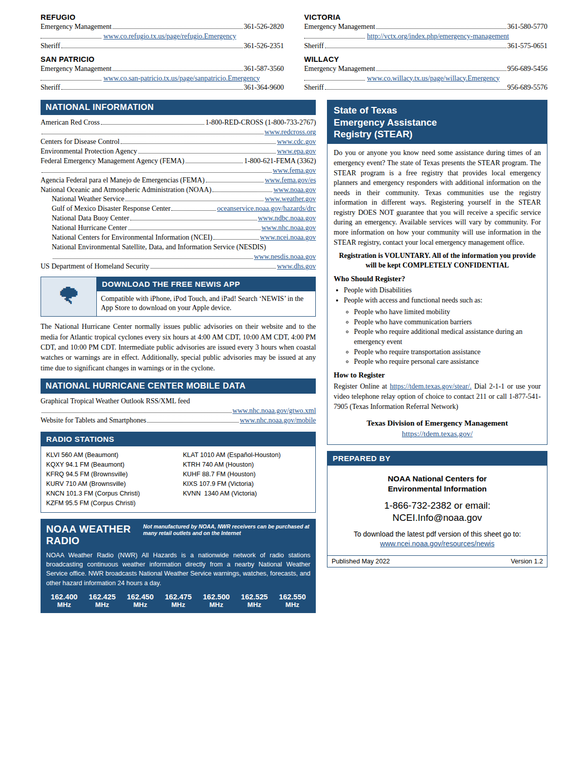REFUGIO
Emergency Management 361-526-2820
www.co.refugio.tx.us/page/refugio.Emergency
Sheriff 361-526-2351
SAN PATRICIO
Emergency Management 361-587-3560
www.co.san-patricio.tx.us/page/sanpatricio.Emergency
Sheriff 361-364-9600
VICTORIA
Emergency Management 361-580-5770
http://vctx.org/index.php/emergency-management
Sheriff 361-575-0651
WILLACY
Emergency Management 956-689-5456
www.co.willacy.tx.us/page/willacy.Emergency
Sheriff 956-689-5576
NATIONAL INFORMATION
American Red Cross 1-800-RED-CROSS (1-800-733-2767)
www.redcross.org
Centers for Disease Control www.cdc.gov
Environmental Protection Agency www.epa.gov
Federal Emergency Management Agency (FEMA) 1-800-621-FEMA (3362)
www.fema.gov
Agencia Federal para el Manejo de Emergencias (FEMA) www.fema.gov/es
National Oceanic and Atmospheric Administration (NOAA) www.noaa.gov
National Weather Service www.weather.gov
Gulf of Mexico Disaster Response Center oceanservice.noaa.gov/hazards/drc
National Data Buoy Center www.ndbc.noaa.gov
National Hurricane Center www.nhc.noaa.gov
National Centers for Environmental Information (NCEI) www.ncei.noaa.gov
National Environmental Satellite, Data, and Information Service (NESDIS)
www.nesdis.noaa.gov
US Department of Homeland Security www.dhs.gov
🌪
DOWNLOAD THE FREE NEWIS APP
Compatible with iPhone, iPod Touch, and iPad! Search ‘NEWIS’ in the App Store to download on your Apple device.
The National Hurricane Center normally issues public advisories on their website and to the media for Atlantic tropical cyclones every six hours at 4:00 AM CDT, 10:00 AM CDT, 4:00 PM CDT, and 10:00 PM CDT. Intermediate public advisories are issued every 3 hours when coastal watches or warnings are in effect. Additionally, special public advisories may be issued at any time due to significant changes in warnings or in the cyclone.
NATIONAL HURRICANE CENTER MOBILE DATA
Graphical Tropical Weather Outlook RSS/XML feed
www.nhc.noaa.gov/gtwo.xml
Website for Tablets and Smartphones www.nhc.noaa.gov/mobile
RADIO STATIONS
KLVI 560 AM (Beaumont)
KQXY 94.1 FM (Beaumont)
KFRQ 94.5 FM (Brownsville)
KURV 710 AM (Brownsville)
KNCN 101.3 FM (Corpus Christi)
KZFM 95.5 FM (Corpus Christi)
KLAT 1010 AM (Español-Houston)
KTRH 740 AM (Houston)
KUHF 88.7 FM (Houston)
KIXS 107.9 FM (Victoria)
KVNN 1340 AM (Victoria)
NOAA WEATHER RADIO
Not manufactured by NOAA, NWR receivers can be purchased at many retail outlets and on the Internet
NOAA Weather Radio (NWR) All Hazards is a nationwide network of radio stations broadcasting continuous weather information directly from a nearby National Weather Service office. NWR broadcasts National Weather Service warnings, watches, forecasts, and other hazard information 24 hours a day.
162.400MHz
162.425MHz
162.450MHz
162.475MHz
162.500MHz
162.525MHz
162.550MHz
State of Texas
Emergency Assistance
Registry (STEAR)
Do you or anyone you know need some assistance during times of an emergency event? The state of Texas presents the STEAR program. The STEAR program is a free registry that provides local emergency planners and emergency responders with additional information on the needs in their community. Texas communities use the registry information in different ways. Registering yourself in the STEAR registry DOES NOT guarantee that you will receive a specific service during an emergency. Available services will vary by community. For more information on how your community will use information in the STEAR registry, contact your local emergency management office.
Registration is VOLUNTARY. All of the information you provide will be kept COMPLETELY CONFIDENTIAL
Who Should Register?
People with Disabilities
People with access and functional needs such as:
People who have limited mobility
People who have communication barriers
People who require additional medical assistance during an emergency event
People who require transportation assistance
People who require personal care assistance
How to Register
Register Online at https://tdem.texas.gov/stear/. Dial 2-1-1 or use your video telephone relay option of choice to contact 211 or call 1-877-541-7905 (Texas Information Referral Network)
Texas Division of Emergency Management
https://tdem.texas.gov/
PREPARED BY
NOAA National Centers for
Environmental Information
1-866-732-2382 or email:
NCEI.Info@noaa.gov
To download the latest pdf version of this sheet go to:
www.ncei.noaa.gov/resources/newis
Published May 2022 Version 1.2